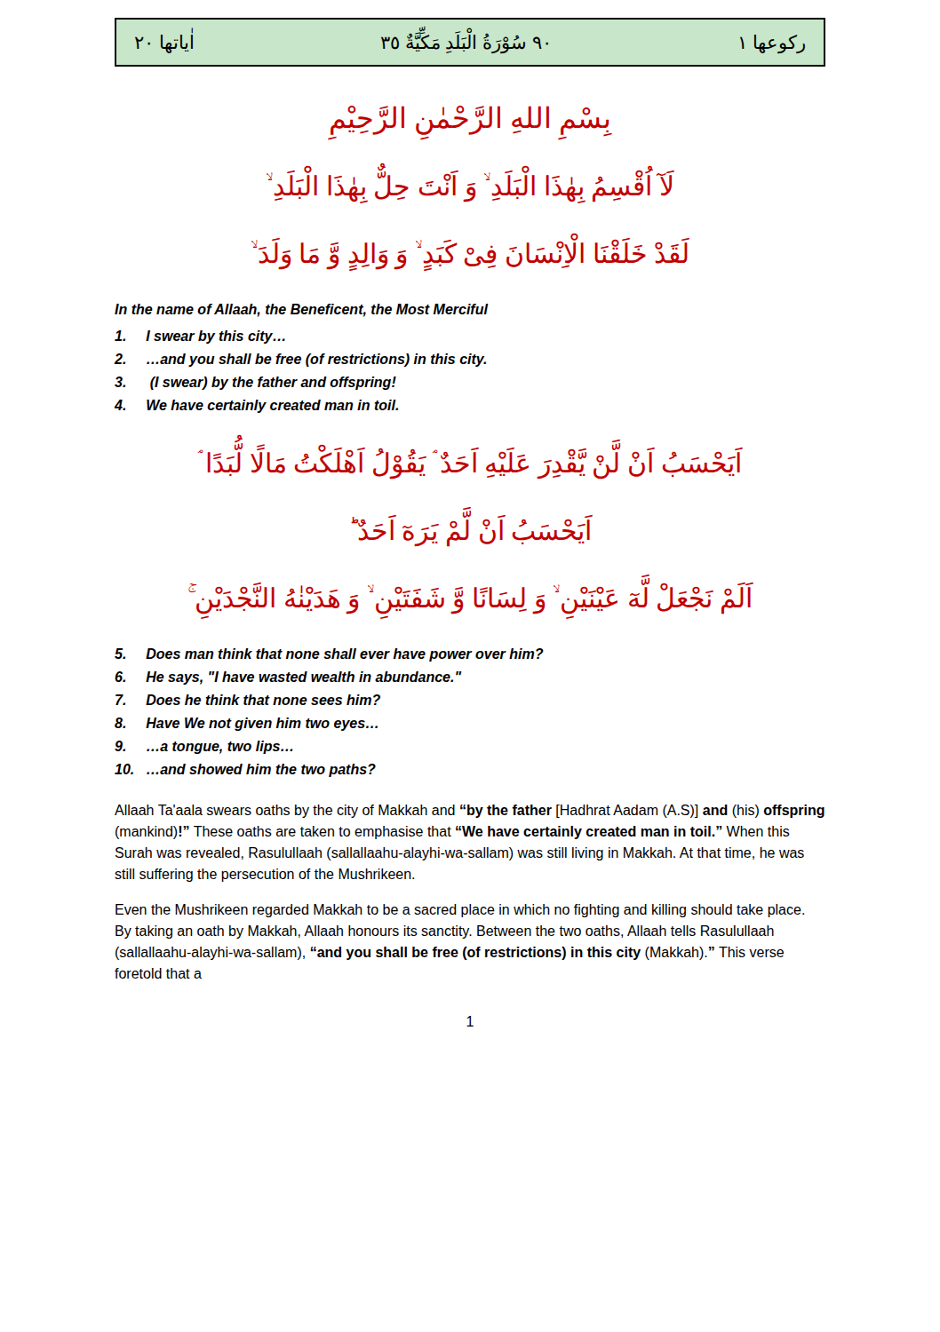ركوعها ١ ٩٠ سُوْرَةُ الْبَلَدِ مَكِّيَّةٌ ٣٥ اٰیاتها ٢٠
بِسْمِ اللهِ الرَّحْمٰنِ الرَّحِيْمِ
لَآ اُقْسِمُ بِهٰذَا الْبَلَدِ ۙ وَ اَنْتَ حِلٌّ بِهٰذَا الْبَلَدِ ۙ
لَقَدْ خَلَقْنَا الْاِنْسَانَ فِىْ كَبَدٍ ۙ وَ وَالِدٍ وَّ مَا وَلَدَ ۙ
In the name of Allaah, the Beneficent, the Most Merciful
1. I swear by this city…
2.…and you shall be free (of restrictions) in this city.
3. (I swear) by the father and offspring!
4. We have certainly created man in toil.
اَيَحْسَبُ اَنْ لَّنْ يَّقْدِرَ عَلَيْهِ اَحَدٌ ۘ يَقُوْلُ اَهْلَكْتُ مَالًا لُّبَدًا ۘ
اَيَحْسَبُ اَنْ لَّمْ يَرَهٓ اَحَدٌ ؕ
اَلَمْ نَجْعَلْ لَّهٓ عَيْنَيْنِ ۙ وَ لِسَانًا وَّ شَفَتَيْنِ ۙ وَ هَدَيْنٰهُ النَّجْدَيْنِ ۚ
5. Does man think that none shall ever have power over him?
6. He says, "I have wasted wealth in abundance."
7. Does he think that none sees him?
8. Have We not given him two eyes…
9.…a tongue, two lips…
10.…and showed him the two paths?
Allaah Ta'aala swears oaths by the city of Makkah and “by the father [Hadhrat Aadam (A.S)] and (his) offspring (mankind)!” These oaths are taken to emphasise that “We have certainly created man in toil.” When this Surah was revealed, Rasulullaah (sallallaahu-alayhi-wa-sallam) was still living in Makkah. At that time, he was still suffering the persecution of the Mushrikeen.
Even the Mushrikeen regarded Makkah to be a sacred place in which no fighting and killing should take place. By taking an oath by Makkah, Allaah honours its sanctity. Between the two oaths, Allaah tells Rasulullaah (sallallaahu-alayhi-wa-sallam), “and you shall be free (of restrictions) in this city (Makkah).” This verse foretold that a
1